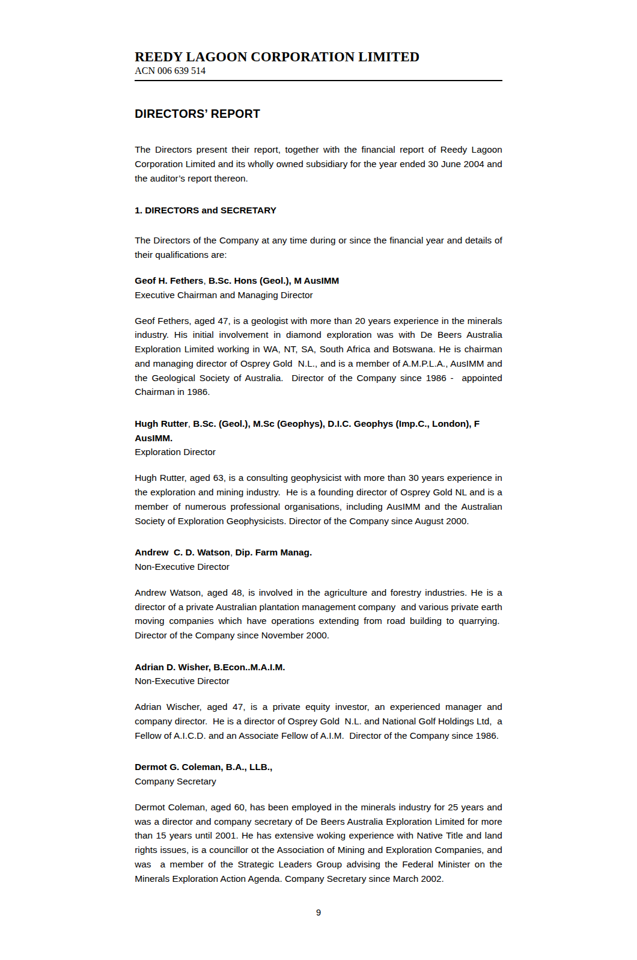REEDY LAGOON CORPORATION LIMITED
ACN 006 639 514
DIRECTORS’ REPORT
The Directors present their report, together with the financial report of Reedy Lagoon Corporation Limited and its wholly owned subsidiary for the year ended 30 June 2004 and the auditor’s report thereon.
1. DIRECTORS and SECRETARY
The Directors of the Company at any time during or since the financial year and details of their qualifications are:
Geof H. Fethers, B.Sc. Hons (Geol.), M AusIMM
Executive Chairman and Managing Director
Geof Fethers, aged 47, is a geologist with more than 20 years experience in the minerals industry. His initial involvement in diamond exploration was with De Beers Australia Exploration Limited working in WA, NT, SA, South Africa and Botswana. He is chairman and managing director of Osprey Gold N.L., and is a member of A.M.P.L.A., AusIMM and the Geological Society of Australia. Director of the Company since 1986 - appointed Chairman in 1986.
Hugh Rutter, B.Sc. (Geol.), M.Sc (Geophys), D.I.C. Geophys (Imp.C., London), F AusIMM.
Exploration Director
Hugh Rutter, aged 63, is a consulting geophysicist with more than 30 years experience in the exploration and mining industry. He is a founding director of Osprey Gold NL and is a member of numerous professional organisations, including AusIMM and the Australian Society of Exploration Geophysicists. Director of the Company since August 2000.
Andrew C. D. Watson, Dip. Farm Manag.
Non-Executive Director
Andrew Watson, aged 48, is involved in the agriculture and forestry industries. He is a director of a private Australian plantation management company and various private earth moving companies which have operations extending from road building to quarrying. Director of the Company since November 2000.
Adrian D. Wisher, B.Econ..M.A.I.M.
Non-Executive Director
Adrian Wischer, aged 47, is a private equity investor, an experienced manager and company director. He is a director of Osprey Gold N.L. and National Golf Holdings Ltd, a Fellow of A.I.C.D. and an Associate Fellow of A.I.M. Director of the Company since 1986.
Dermot G. Coleman, B.A., LLB.,
Company Secretary
Dermot Coleman, aged 60, has been employed in the minerals industry for 25 years and was a director and company secretary of De Beers Australia Exploration Limited for more than 15 years until 2001. He has extensive woking experience with Native Title and land rights issues, is a councillor ot the Association of Mining and Exploration Companies, and was a member of the Strategic Leaders Group advising the Federal Minister on the Minerals Exploration Action Agenda. Company Secretary since March 2002.
9